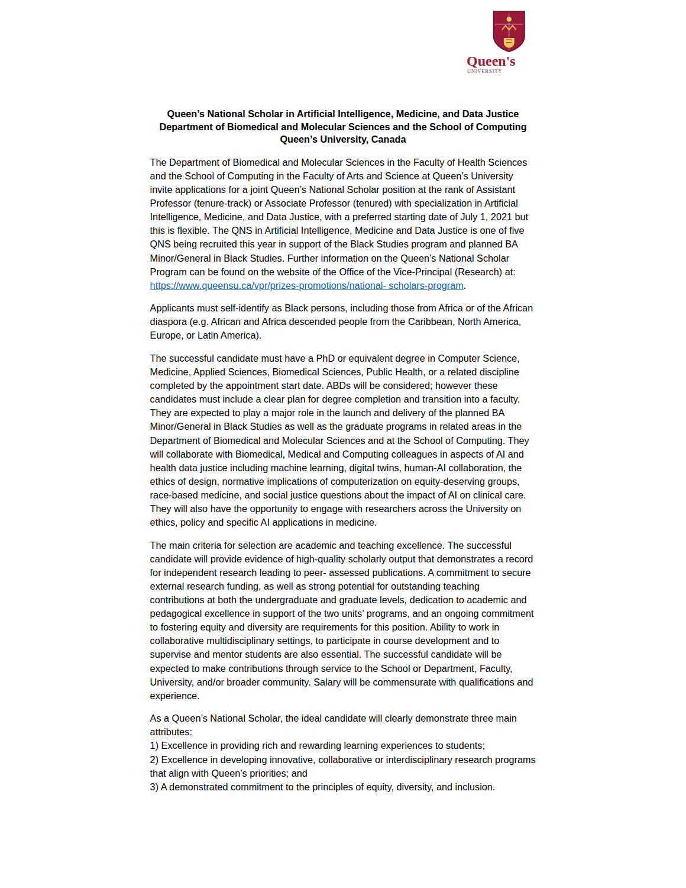Queen's UNIVERSITY
Queen’s National Scholar in Artificial Intelligence, Medicine, and Data Justice Department of Biomedical and Molecular Sciences and the School of Computing Queen’s University, Canada
The Department of Biomedical and Molecular Sciences in the Faculty of Health Sciences and the School of Computing in the Faculty of Arts and Science at Queen’s University invite applications for a joint Queen’s National Scholar position at the rank of Assistant Professor (tenure-track) or Associate Professor (tenured) with specialization in Artificial Intelligence, Medicine, and Data Justice, with a preferred starting date of July 1, 2021 but this is flexible. The QNS in Artificial Intelligence, Medicine and Data Justice is one of five QNS being recruited this year in support of the Black Studies program and planned BA Minor/General in Black Studies. Further information on the Queen’s National Scholar Program can be found on the website of the Office of the Vice-Principal (Research) at: https://www.queensu.ca/vpr/prizes-promotions/national- scholars-program.
Applicants must self-identify as Black persons, including those from Africa or of the African diaspora (e.g. African and Africa descended people from the Caribbean, North America, Europe, or Latin America).
The successful candidate must have a PhD or equivalent degree in Computer Science, Medicine, Applied Sciences, Biomedical Sciences, Public Health, or a related discipline completed by the appointment start date. ABDs will be considered; however these candidates must include a clear plan for degree completion and transition into a faculty. They are expected to play a major role in the launch and delivery of the planned BA Minor/General in Black Studies as well as the graduate programs in related areas in the Department of Biomedical and Molecular Sciences and at the School of Computing. They will collaborate with Biomedical, Medical and Computing colleagues in aspects of AI and health data justice including machine learning, digital twins, human-AI collaboration, the ethics of design, normative implications of computerization on equity-deserving groups, race-based medicine, and social justice questions about the impact of AI on clinical care. They will also have the opportunity to engage with researchers across the University on ethics, policy and specific AI applications in medicine.
The main criteria for selection are academic and teaching excellence. The successful candidate will provide evidence of high-quality scholarly output that demonstrates a record for independent research leading to peer- assessed publications. A commitment to secure external research funding, as well as strong potential for outstanding teaching contributions at both the undergraduate and graduate levels, dedication to academic and pedagogical excellence in support of the two units’ programs, and an ongoing commitment to fostering equity and diversity are requirements for this position. Ability to work in collaborative multidisciplinary settings, to participate in course development and to supervise and mentor students are also essential. The successful candidate will be expected to make contributions through service to the School or Department, Faculty, University, and/or broader community. Salary will be commensurate with qualifications and experience.
As a Queen’s National Scholar, the ideal candidate will clearly demonstrate three main attributes:
1) Excellence in providing rich and rewarding learning experiences to students;
2) Excellence in developing innovative, collaborative or interdisciplinary research programs that align with Queen’s priorities; and
3) A demonstrated commitment to the principles of equity, diversity, and inclusion.